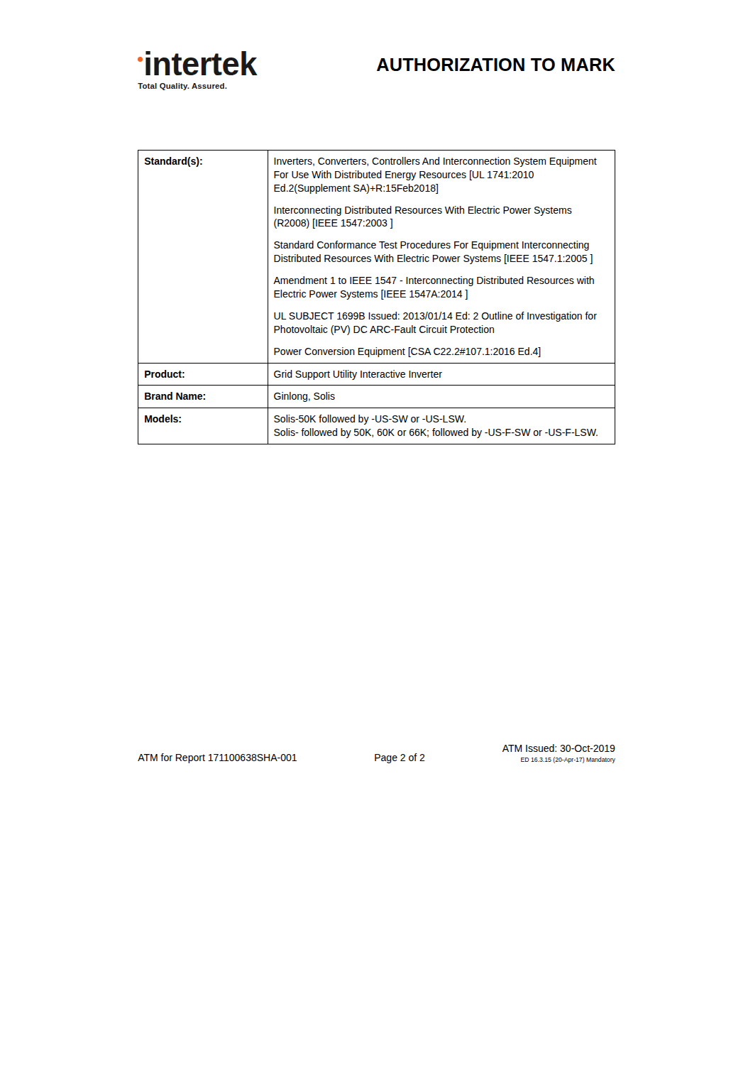intertek
Total Quality. Assured.
AUTHORIZATION TO MARK
| Standard(s): | Inverters, Converters, Controllers And Interconnection System Equipment For Use With Distributed Energy Resources [UL 1741:2010 Ed.2(Supplement SA)+R:15Feb2018] Interconnecting Distributed Resources With Electric Power Systems (R2008) [IEEE 1547:2003 ] Standard Conformance Test Procedures For Equipment Interconnecting Distributed Resources With Electric Power Systems [IEEE 1547.1:2005 ] Amendment 1 to IEEE 1547 - Interconnecting Distributed Resources with Electric Power Systems [IEEE 1547A:2014 ] UL SUBJECT 1699B Issued: 2013/01/14 Ed: 2 Outline of Investigation for Photovoltaic (PV) DC ARC-Fault Circuit Protection Power Conversion Equipment [CSA C22.2#107.1:2016 Ed.4] |
| Product: | Grid Support Utility Interactive Inverter |
| Brand Name: | Ginlong, Solis |
| Models: | Solis-50K followed by -US-SW or -US-LSW. Solis- followed by 50K, 60K or 66K; followed by -US-F-SW or -US-F-LSW. |
ATM for Report 171100638SHA-001
Page 2 of 2
ATM Issued: 30-Oct-2019
ED 16.3.15 (20-Apr-17) Mandatory